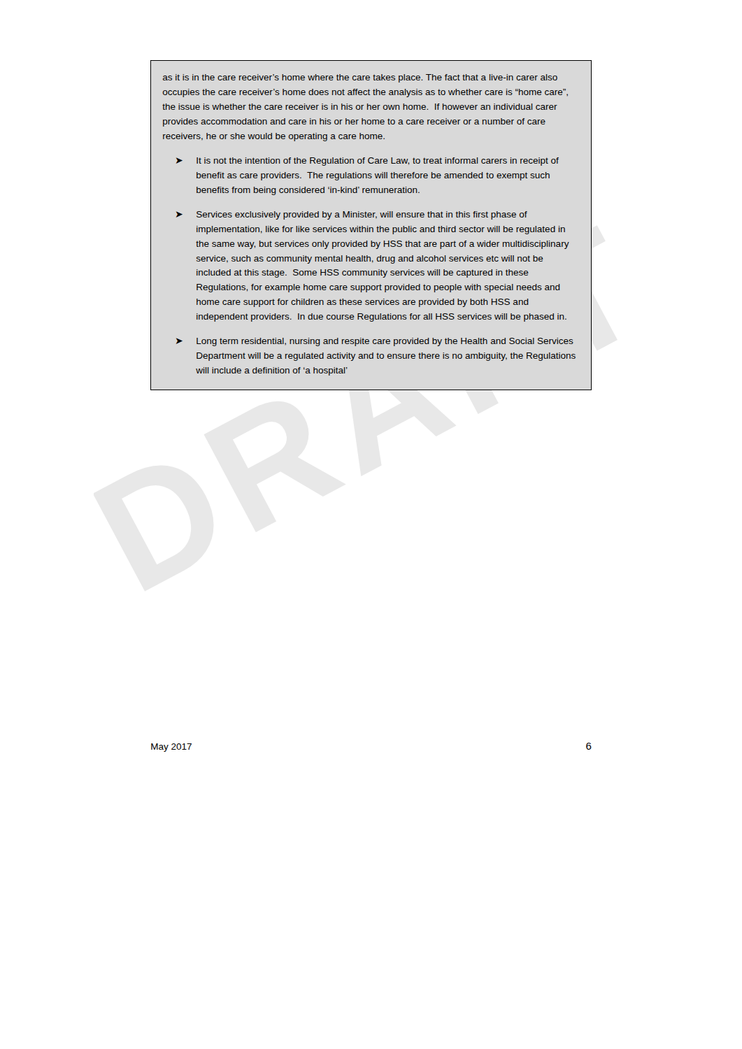DRAFT
as it is in the care receiver’s home where the care takes place. The fact that a live-in carer also occupies the care receiver’s home does not affect the analysis as to whether care is “home care”, the issue is whether the care receiver is in his or her own home. If however an individual carer provides accommodation and care in his or her home to a care receiver or a number of care receivers, he or she would be operating a care home.
➤
It is not the intention of the Regulation of Care Law, to treat informal carers in receipt of benefit as care providers. The regulations will therefore be amended to exempt such benefits from being considered ‘in-kind’ remuneration.
➤
Services exclusively provided by a Minister, will ensure that in this first phase of implementation, like for like services within the public and third sector will be regulated in the same way, but services only provided by HSS that are part of a wider multidisciplinary service, such as community mental health, drug and alcohol services etc will not be included at this stage. Some HSS community services will be captured in these Regulations, for example home care support provided to people with special needs and home care support for children as these services are provided by both HSS and independent providers. In due course Regulations for all HSS services will be phased in.
➤
Long term residential, nursing and respite care provided by the Health and Social Services Department will be a regulated activity and to ensure there is no ambiguity, the Regulations will include a definition of ‘a hospital’
May 2017
6